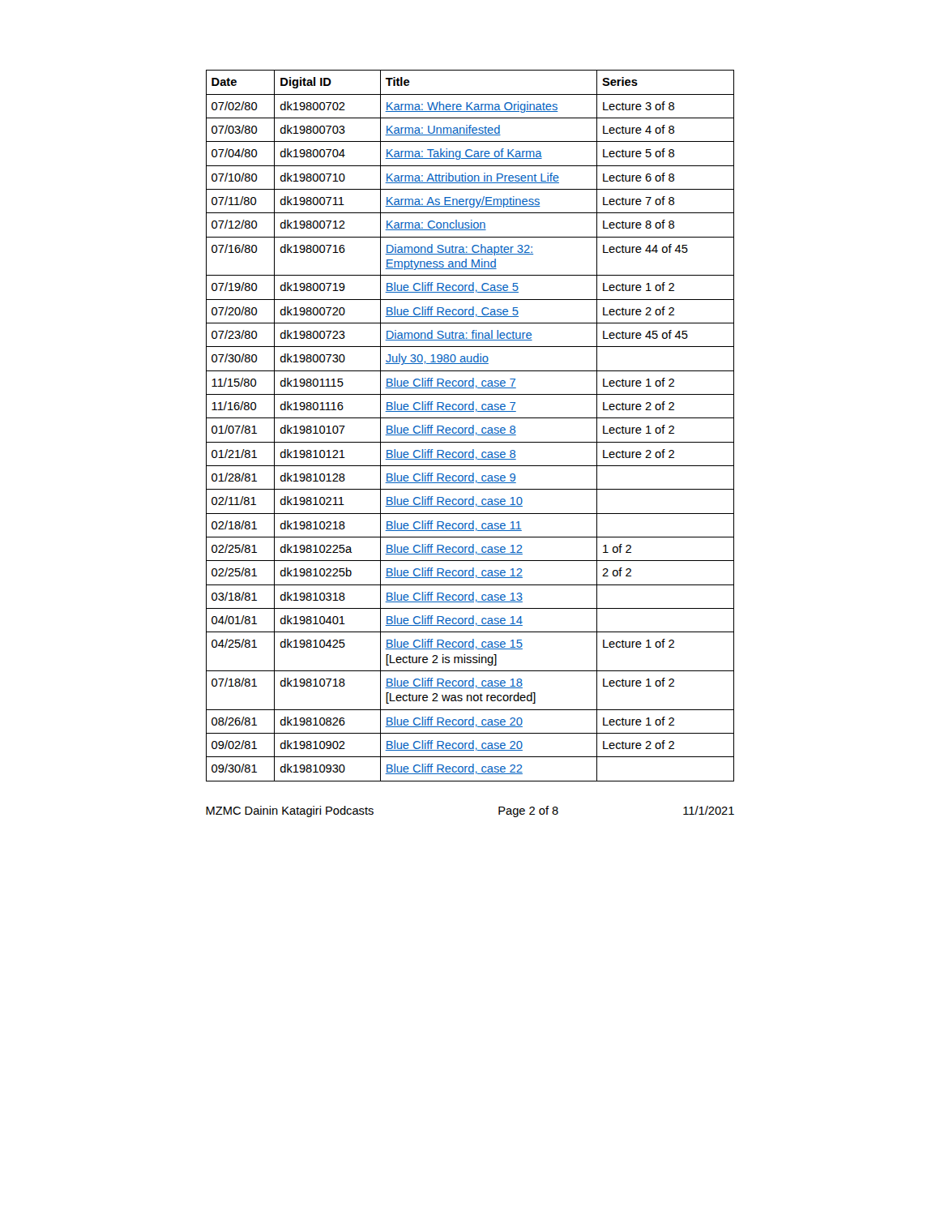| Date | Digital ID | Title | Series |
| --- | --- | --- | --- |
| 07/02/80 | dk19800702 | Karma: Where Karma Originates | Lecture 3 of 8 |
| 07/03/80 | dk19800703 | Karma: Unmanifested | Lecture 4 of 8 |
| 07/04/80 | dk19800704 | Karma: Taking Care of Karma | Lecture 5 of 8 |
| 07/10/80 | dk19800710 | Karma: Attribution in Present Life | Lecture 6 of 8 |
| 07/11/80 | dk19800711 | Karma: As Energy/Emptiness | Lecture 7 of 8 |
| 07/12/80 | dk19800712 | Karma: Conclusion | Lecture 8 of 8 |
| 07/16/80 | dk19800716 | Diamond Sutra: Chapter 32: Emptyness and Mind | Lecture 44 of 45 |
| 07/19/80 | dk19800719 | Blue Cliff Record, Case 5 | Lecture 1 of 2 |
| 07/20/80 | dk19800720 | Blue Cliff Record, Case 5 | Lecture 2 of 2 |
| 07/23/80 | dk19800723 | Diamond Sutra: final lecture | Lecture 45 of 45 |
| 07/30/80 | dk19800730 | July 30, 1980 audio | |
| 11/15/80 | dk19801115 | Blue Cliff Record, case 7 | Lecture 1 of 2 |
| 11/16/80 | dk19801116 | Blue Cliff Record, case 7 | Lecture 2 of 2 |
| 01/07/81 | dk19810107 | Blue Cliff Record, case 8 | Lecture 1 of 2 |
| 01/21/81 | dk19810121 | Blue Cliff Record, case 8 | Lecture 2 of 2 |
| 01/28/81 | dk19810128 | Blue Cliff Record, case 9 | |
| 02/11/81 | dk19810211 | Blue Cliff Record, case 10 | |
| 02/18/81 | dk19810218 | Blue Cliff Record, case 11 | |
| 02/25/81 | dk19810225a | Blue Cliff Record, case 12 | 1 of 2 |
| 02/25/81 | dk19810225b | Blue Cliff Record, case 12 | 2 of 2 |
| 03/18/81 | dk19810318 | Blue Cliff Record, case 13 | |
| 04/01/81 | dk19810401 | Blue Cliff Record, case 14 | |
| 04/25/81 | dk19810425 | Blue Cliff Record, case 15 [Lecture 2 is missing] | Lecture 1 of 2 |
| 07/18/81 | dk19810718 | Blue Cliff Record, case 18 [Lecture 2 was not recorded] | Lecture 1 of 2 |
| 08/26/81 | dk19810826 | Blue Cliff Record, case 20 | Lecture 1 of 2 |
| 09/02/81 | dk19810902 | Blue Cliff Record, case 20 | Lecture 2 of 2 |
| 09/30/81 | dk19810930 | Blue Cliff Record, case 22 | |
MZMC Dainin Katagiri Podcasts
Page 2 of 8
11/1/2021